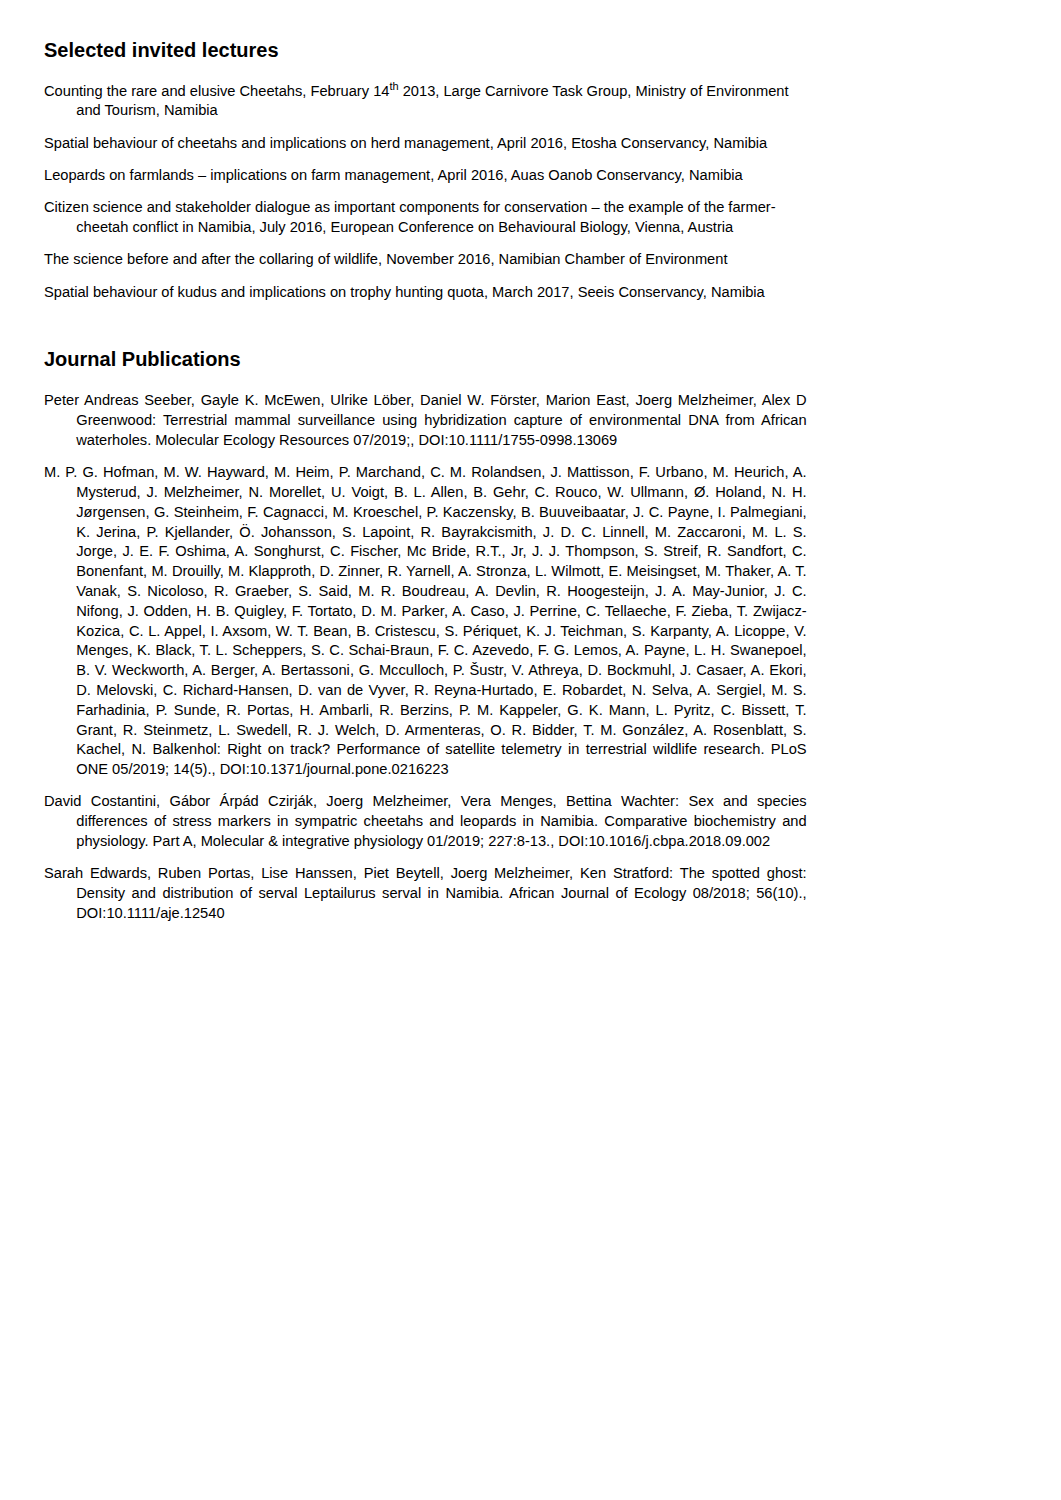Selected invited lectures
Counting the rare and elusive Cheetahs, February 14th 2013, Large Carnivore Task Group, Ministry of Environment and Tourism, Namibia
Spatial behaviour of cheetahs and implications on herd management, April 2016, Etosha Conservancy, Namibia
Leopards on farmlands – implications on farm management, April 2016, Auas Oanob Conservancy, Namibia
Citizen science and stakeholder dialogue as important components for conservation – the example of the farmer-cheetah conflict in Namibia, July 2016, European Conference on Behavioural Biology, Vienna, Austria
The science before and after the collaring of wildlife, November 2016, Namibian Chamber of Environment
Spatial behaviour of kudus and implications on trophy hunting quota, March 2017, Seeis Conservancy, Namibia
Journal Publications
Peter Andreas Seeber, Gayle K. McEwen, Ulrike Löber, Daniel W. Förster, Marion East, Joerg Melzheimer, Alex D Greenwood: Terrestrial mammal surveillance using hybridization capture of environmental DNA from African waterholes. Molecular Ecology Resources 07/2019;, DOI:10.1111/1755-0998.13069
M. P. G. Hofman, M. W. Hayward, M. Heim, P. Marchand, C. M. Rolandsen, J. Mattisson, F. Urbano, M. Heurich, A. Mysterud, J. Melzheimer, N. Morellet, U. Voigt, B. L. Allen, B. Gehr, C. Rouco, W. Ullmann, Ø. Holand, N. H. Jørgensen, G. Steinheim, F. Cagnacci, M. Kroeschel, P. Kaczensky, B. Buuveibaatar, J. C. Payne, I. Palmegiani, K. Jerina, P. Kjellander, Ö. Johansson, S. Lapoint, R. Bayrakcismith, J. D. C. Linnell, M. Zaccaroni, M. L. S. Jorge, J. E. F. Oshima, A. Songhurst, C. Fischer, Mc Bride, R.T., Jr, J. J. Thompson, S. Streif, R. Sandfort, C. Bonenfant, M. Drouilly, M. Klapproth, D. Zinner, R. Yarnell, A. Stronza, L. Wilmott, E. Meisingset, M. Thaker, A. T. Vanak, S. Nicoloso, R. Graeber, S. Said, M. R. Boudreau, A. Devlin, R. Hoogesteijn, J. A. May-Junior, J. C. Nifong, J. Odden, H. B. Quigley, F. Tortato, D. M. Parker, A. Caso, J. Perrine, C. Tellaeche, F. Zieba, T. Zwijacz-Kozica, C. L. Appel, I. Axsom, W. T. Bean, B. Cristescu, S. Périquet, K. J. Teichman, S. Karpanty, A. Licoppe, V. Menges, K. Black, T. L. Scheppers, S. C. Schai-Braun, F. C. Azevedo, F. G. Lemos, A. Payne, L. H. Swanepoel, B. V. Weckworth, A. Berger, A. Bertassoni, G. Mcculloch, P. Šustr, V. Athreya, D. Bockmuhl, J. Casaer, A. Ekori, D. Melovski, C. Richard-Hansen, D. van de Vyver, R. Reyna-Hurtado, E. Robardet, N. Selva, A. Sergiel, M. S. Farhadinia, P. Sunde, R. Portas, H. Ambarli, R. Berzins, P. M. Kappeler, G. K. Mann, L. Pyritz, C. Bissett, T. Grant, R. Steinmetz, L. Swedell, R. J. Welch, D. Armenteras, O. R. Bidder, T. M. González, A. Rosenblatt, S. Kachel, N. Balkenhol: Right on track? Performance of satellite telemetry in terrestrial wildlife research. PLoS ONE 05/2019; 14(5)., DOI:10.1371/journal.pone.0216223
David Costantini, Gábor Árpád Czirják, Joerg Melzheimer, Vera Menges, Bettina Wachter: Sex and species differences of stress markers in sympatric cheetahs and leopards in Namibia. Comparative biochemistry and physiology. Part A, Molecular & integrative physiology 01/2019; 227:8-13., DOI:10.1016/j.cbpa.2018.09.002
Sarah Edwards, Ruben Portas, Lise Hanssen, Piet Beytell, Joerg Melzheimer, Ken Stratford: The spotted ghost: Density and distribution of serval Leptailurus serval in Namibia. African Journal of Ecology 08/2018; 56(10)., DOI:10.1111/aje.12540